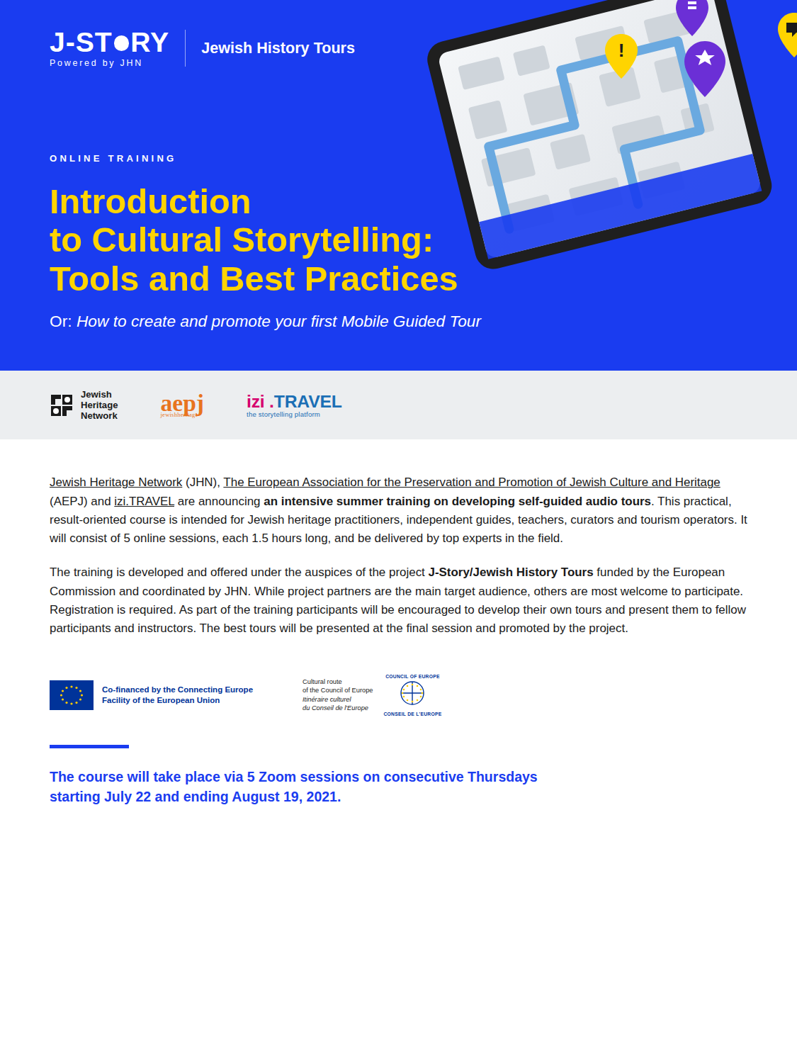!
J-ST RY
Powered by JHN
Jewish History Tours
ONLINE TRAINING
Introduction
to Cultural Storytelling:
Tools and Best Practices
Or: How to create and promote your first Mobile Guided Tour
Jewish
Heritage
Network
aepjjewishheritage
izi . TRAVEL
the storytelling platform
Jewish Heritage Network (JHN), The European Association for the Preservation and Promotion of Jewish Culture and Heritage (AEPJ) and izi.TRAVEL are announcing an intensive summer training on developing self-guided audio tours. This practical, result-oriented course is intended for Jewish heritage practitioners, independent guides, teachers, curators and tourism operators. It will consist of 5 online sessions, each 1.5 hours long, and be delivered by top experts in the field.
The training is developed and offered under the auspices of the project J-Story/Jewish History Tours funded by the European Commission and coordinated by JHN. While project partners are the main target audience, others are most welcome to participate. Registration is required. As part of the training participants will be encouraged to develop their own tours and present them to fellow participants and instructors. The best tours will be presented at the final session and promoted by the project.
Co-financed by the Connecting Europe
Facility of the European Union
Cultural route
of the Council of Europe
Itinéraire culturel
du Conseil de l'Europe
COUNCIL OF EUROPE
CONSEIL DE L'EUROPE
The course will take place via 5 Zoom sessions on consecutive Thursdays
starting July 22 and ending August 19, 2021.